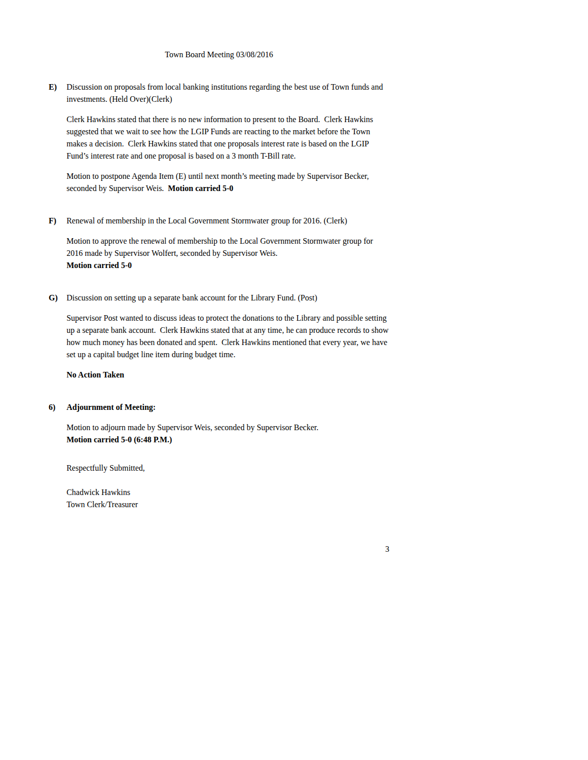Town Board Meeting 03/08/2016
E)
Discussion on proposals from local banking institutions regarding the best use of Town funds and investments. (Held Over)(Clerk)
Clerk Hawkins stated that there is no new information to present to the Board. Clerk Hawkins suggested that we wait to see how the LGIP Funds are reacting to the market before the Town makes a decision. Clerk Hawkins stated that one proposals interest rate is based on the LGIP Fund’s interest rate and one proposal is based on a 3 month T-Bill rate.
Motion to postpone Agenda Item (E) until next month’s meeting made by Supervisor Becker, seconded by Supervisor Weis. Motion carried 5-0
F)
Renewal of membership in the Local Government Stormwater group for 2016. (Clerk)
Motion to approve the renewal of membership to the Local Government Stormwater group for 2016 made by Supervisor Wolfert, seconded by Supervisor Weis.
Motion carried 5-0
G)
Discussion on setting up a separate bank account for the Library Fund. (Post)
Supervisor Post wanted to discuss ideas to protect the donations to the Library and possible setting up a separate bank account. Clerk Hawkins stated that at any time, he can produce records to show how much money has been donated and spent. Clerk Hawkins mentioned that every year, we have set up a capital budget line item during budget time.
No Action Taken
6)
Adjournment of Meeting:
Motion to adjourn made by Supervisor Weis, seconded by Supervisor Becker.
Motion carried 5-0 (6:48 P.M.)
Respectfully Submitted,
Chadwick Hawkins
Town Clerk/Treasurer
3